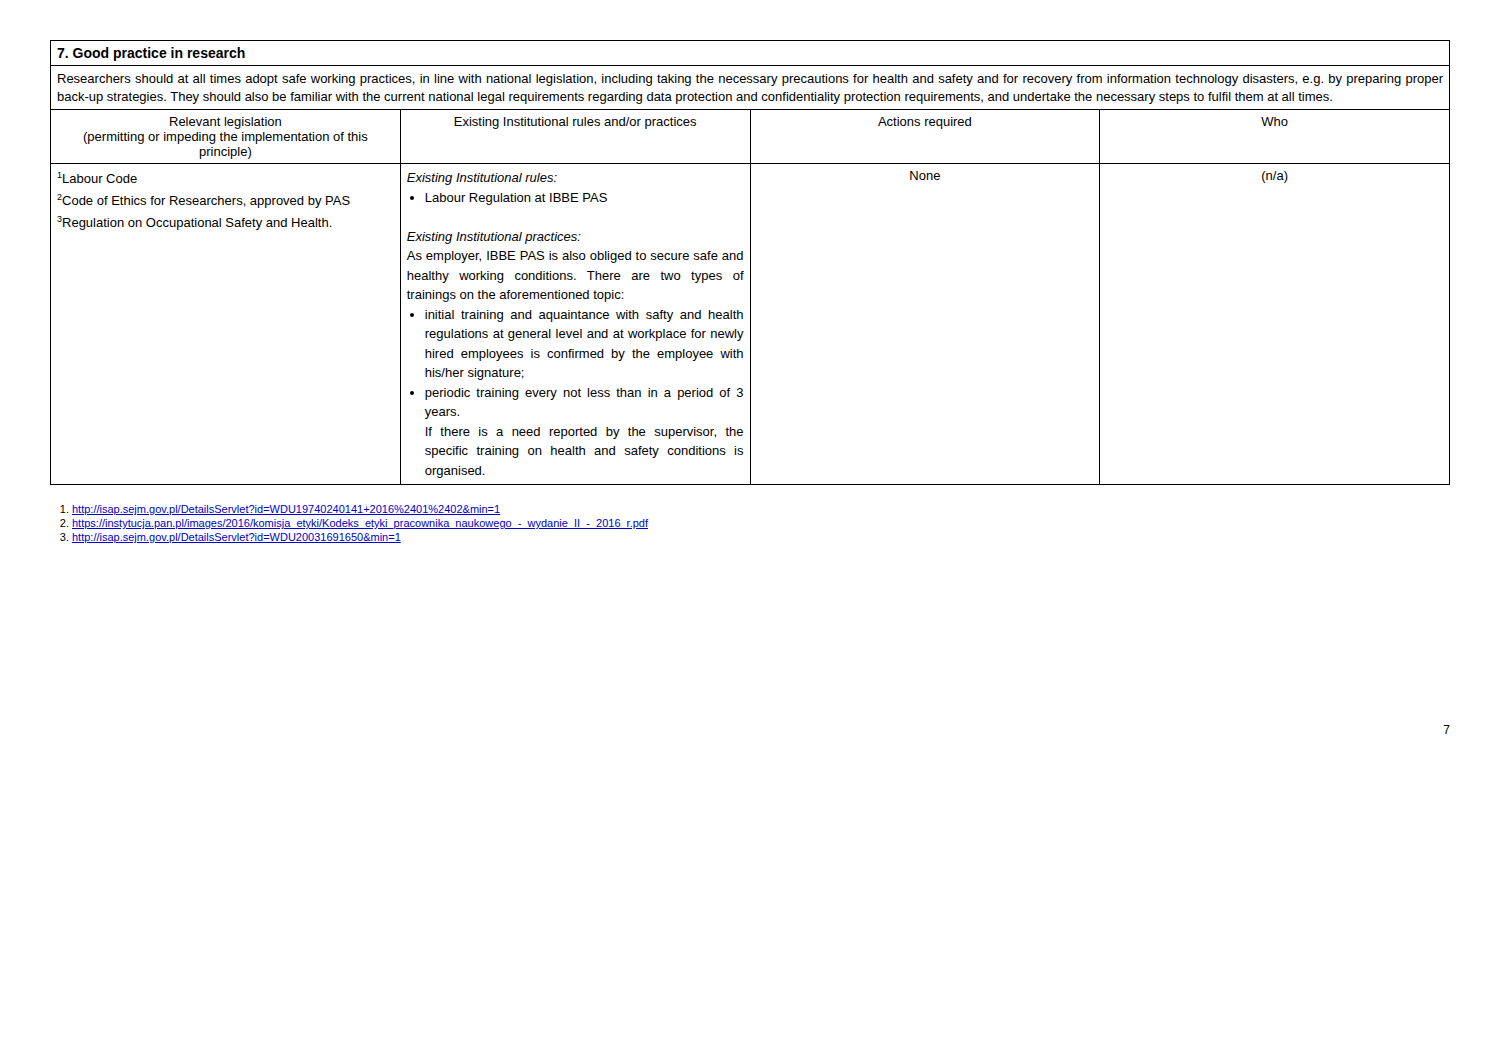| 7. Good practice in research |
| Researchers should at all times adopt safe working practices, in line with national legislation, including taking the necessary precautions for health and safety and for recovery from information technology disasters, e.g. by preparing proper back-up strategies. They should also be familiar with the current national legal requirements regarding data protection and confidentiality protection requirements, and undertake the necessary steps to fulfil them at all times. |
| Relevant legislation (permitting or impeding the implementation of this principle) | Existing Institutional rules and/or practices | Actions required | Who |
| 1 Labour Code 2 Code of Ethics for Researchers, approved by PAS 3 Regulation on Occupational Safety and Health. | Existing Institutional rules: Labour Regulation at IBBE PAS Existing Institutional practices: As employer, IBBE PAS is also obliged to secure safe and healthy working conditions. There are two types of trainings on the aforementioned topic: initial training and aquaintance with safty and health regulations at general level and at workplace for newly hired employees is confirmed by the employee with his/her signature; periodic training every not less than in a period of 3 years. If there is a need reported by the supervisor, the specific training on health and safety conditions is organised. | None | (n/a) |
http://isap.sejm.gov.pl/DetailsServlet?id=WDU19740240141+2016%2401%2402&min=1
https://instytucja.pan.pl/images/2016/komisja_etyki/Kodeks_etyki_pracownika_naukowego_-_wydanie_II_-_2016_r.pdf
http://isap.sejm.gov.pl/DetailsServlet?id=WDU20031691650&min=1
7